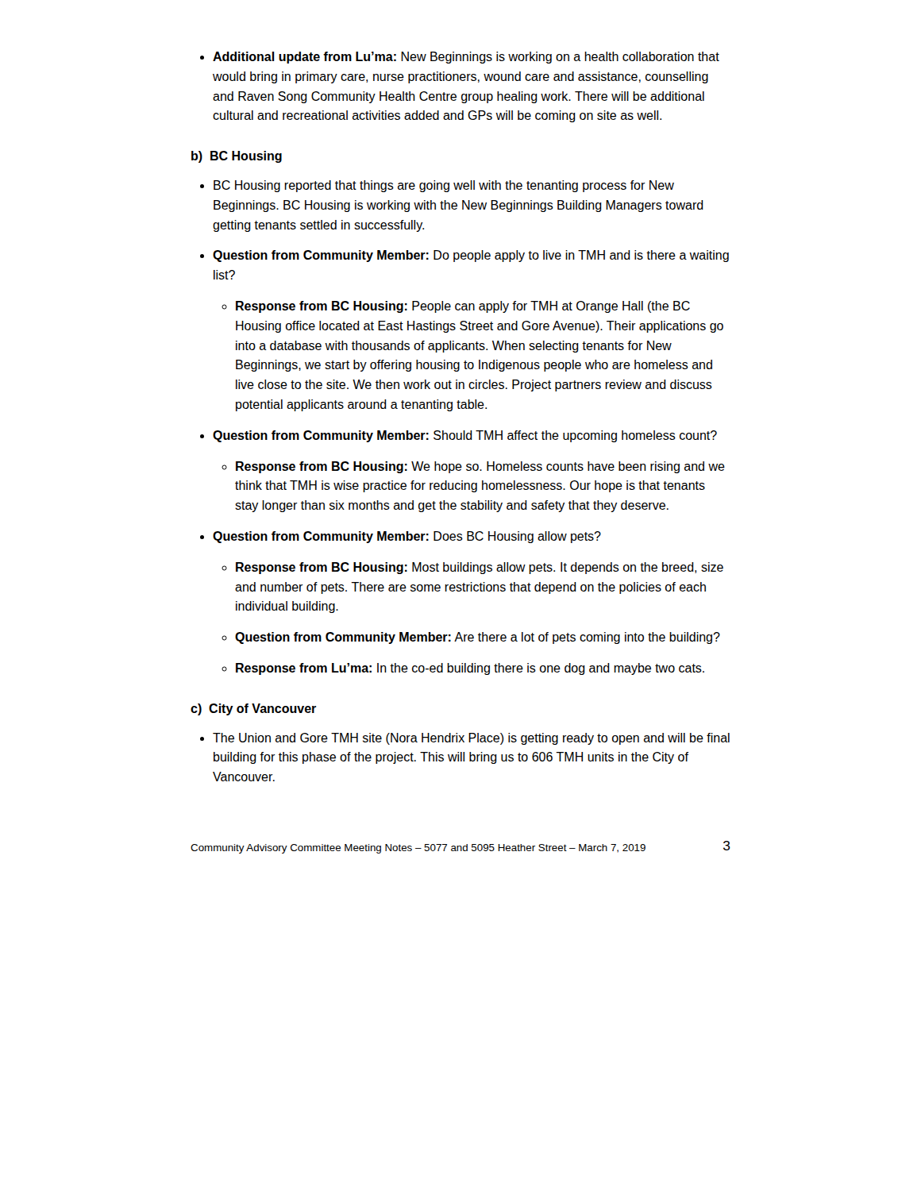Additional update from Lu’ma: New Beginnings is working on a health collaboration that would bring in primary care, nurse practitioners, wound care and assistance, counselling and Raven Song Community Health Centre group healing work. There will be additional cultural and recreational activities added and GPs will be coming on site as well.
b) BC Housing
BC Housing reported that things are going well with the tenanting process for New Beginnings. BC Housing is working with the New Beginnings Building Managers toward getting tenants settled in successfully.
Question from Community Member: Do people apply to live in TMH and is there a waiting list?
Response from BC Housing: People can apply for TMH at Orange Hall (the BC Housing office located at East Hastings Street and Gore Avenue). Their applications go into a database with thousands of applicants. When selecting tenants for New Beginnings, we start by offering housing to Indigenous people who are homeless and live close to the site. We then work out in circles. Project partners review and discuss potential applicants around a tenanting table.
Question from Community Member: Should TMH affect the upcoming homeless count?
Response from BC Housing: We hope so. Homeless counts have been rising and we think that TMH is wise practice for reducing homelessness. Our hope is that tenants stay longer than six months and get the stability and safety that they deserve.
Question from Community Member: Does BC Housing allow pets?
Response from BC Housing: Most buildings allow pets. It depends on the breed, size and number of pets. There are some restrictions that depend on the policies of each individual building.
Question from Community Member: Are there a lot of pets coming into the building?
Response from Lu’ma: In the co-ed building there is one dog and maybe two cats.
c) City of Vancouver
The Union and Gore TMH site (Nora Hendrix Place) is getting ready to open and will be final building for this phase of the project. This will bring us to 606 TMH units in the City of Vancouver.
Community Advisory Committee Meeting Notes – 5077 and 5095 Heather Street – March 7, 2019
3